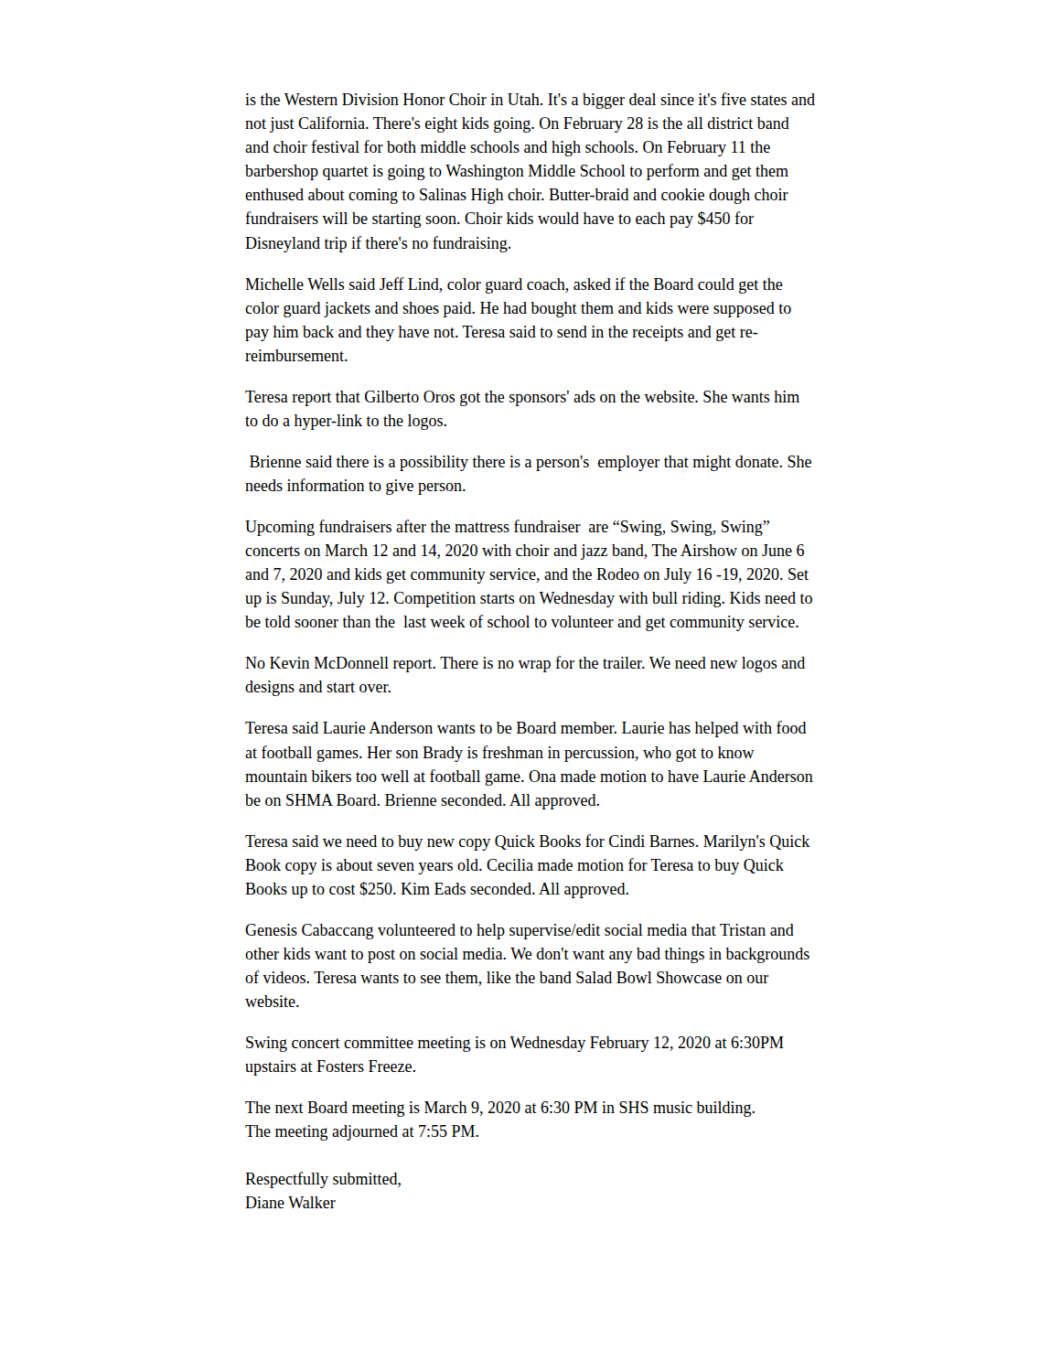is the Western Division Honor Choir in Utah. It's a bigger deal since it's five states and not just California. There's eight kids going. On February 28 is the all district band and choir festival for both middle schools and high schools. On February 11 the barbershop quartet is going to Washington Middle School to perform and get them enthused about coming to Salinas High choir. Butter-braid and cookie dough choir fundraisers will be starting soon. Choir kids would have to each pay $450 for Disneyland trip if there's no fundraising.
Michelle Wells said Jeff Lind, color guard coach, asked if the Board could get the color guard jackets and shoes paid. He had bought them and kids were supposed to pay him back and they have not. Teresa said to send in the receipts and get re-reimbursement.
Teresa report that Gilberto Oros got the sponsors' ads on the website. She wants him to do a hyper-link to the logos.
Brienne said there is a possibility there is a person's employer that might donate. She needs information to give person.
Upcoming fundraisers after the mattress fundraiser are “Swing, Swing, Swing” concerts on March 12 and 14, 2020 with choir and jazz band, The Airshow on June 6 and 7, 2020 and kids get community service, and the Rodeo on July 16 -19, 2020. Set up is Sunday, July 12. Competition starts on Wednesday with bull riding. Kids need to be told sooner than the last week of school to volunteer and get community service.
No Kevin McDonnell report. There is no wrap for the trailer. We need new logos and designs and start over.
Teresa said Laurie Anderson wants to be Board member. Laurie has helped with food at football games. Her son Brady is freshman in percussion, who got to know mountain bikers too well at football game. Ona made motion to have Laurie Anderson be on SHMA Board. Brienne seconded. All approved.
Teresa said we need to buy new copy Quick Books for Cindi Barnes. Marilyn's Quick Book copy is about seven years old. Cecilia made motion for Teresa to buy Quick Books up to cost $250. Kim Eads seconded. All approved.
Genesis Cabaccang volunteered to help supervise/edit social media that Tristan and other kids want to post on social media. We don't want any bad things in backgrounds of videos. Teresa wants to see them, like the band Salad Bowl Showcase on our website.
Swing concert committee meeting is on Wednesday February 12, 2020 at 6:30PM upstairs at Fosters Freeze.
The next Board meeting is March 9, 2020 at 6:30 PM in SHS music building.
The meeting adjourned at 7:55 PM.
Respectfully submitted,
Diane Walker